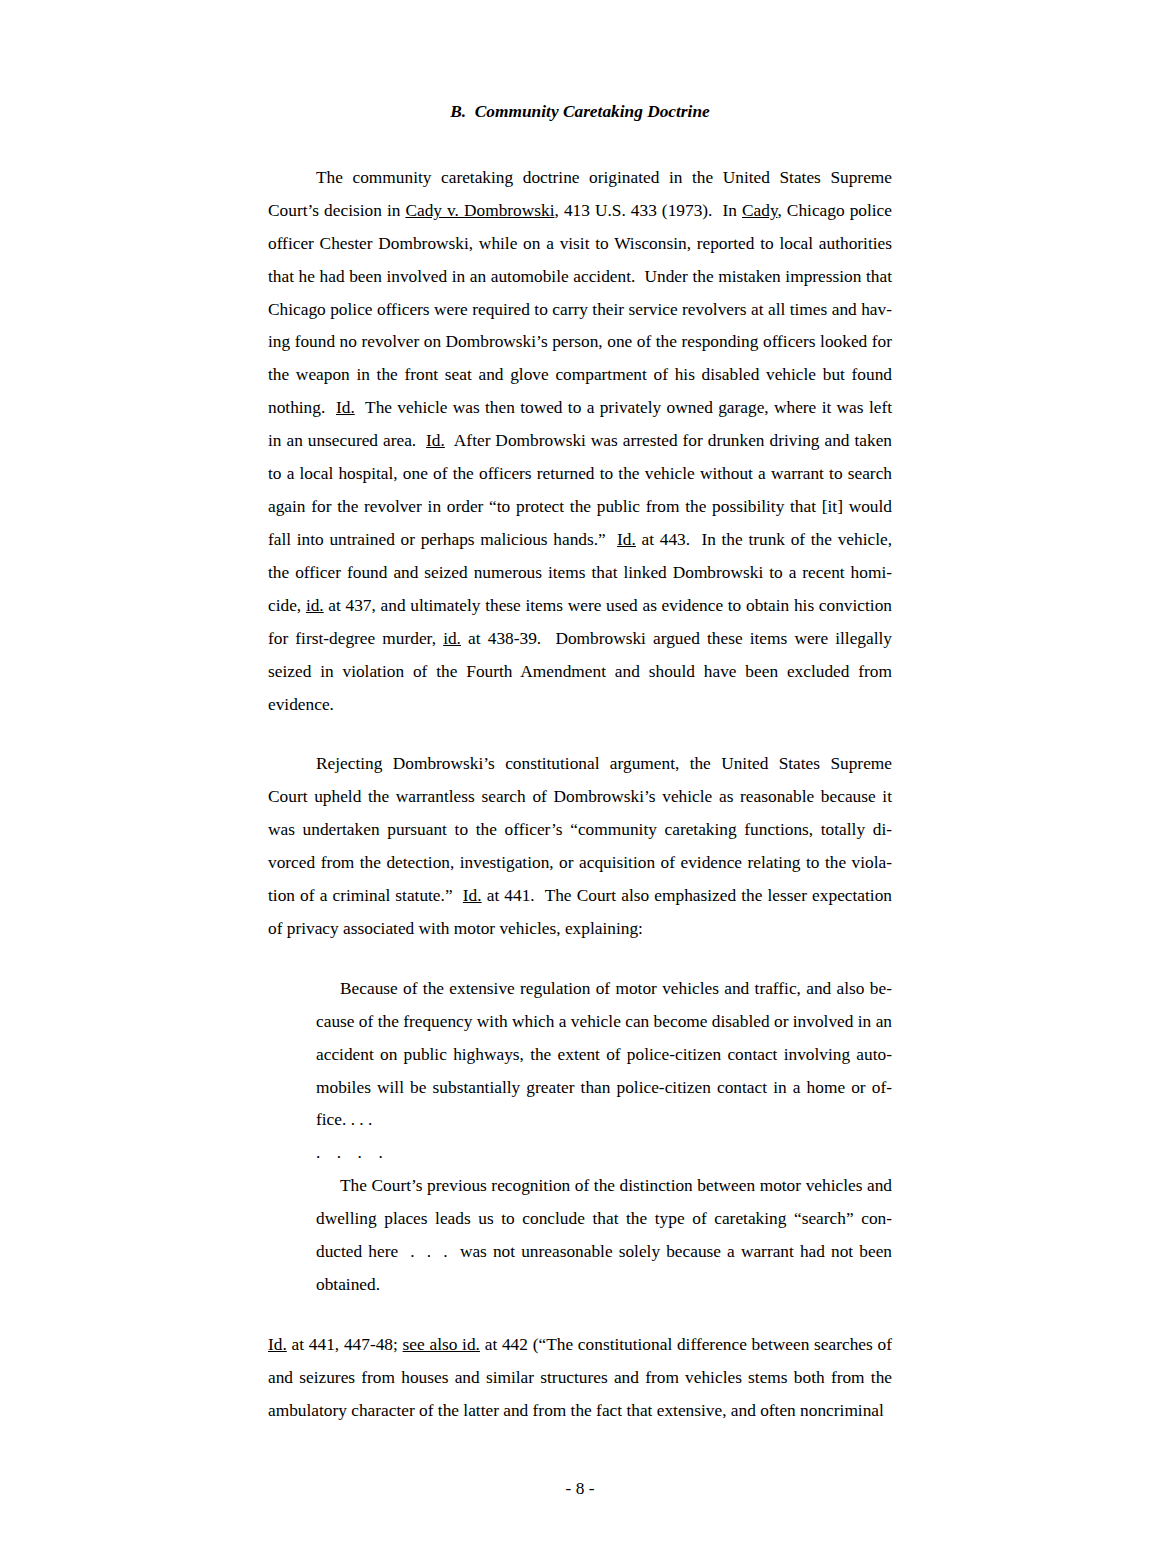B. Community Caretaking Doctrine
The community caretaking doctrine originated in the United States Supreme Court’s decision in Cady v. Dombrowski, 413 U.S. 433 (1973). In Cady, Chicago police officer Chester Dombrowski, while on a visit to Wisconsin, reported to local authorities that he had been involved in an automobile accident. Under the mistaken impression that Chicago police officers were required to carry their service revolvers at all times and having found no revolver on Dombrowski’s person, one of the responding officers looked for the weapon in the front seat and glove compartment of his disabled vehicle but found nothing. Id. The vehicle was then towed to a privately owned garage, where it was left in an unsecured area. Id. After Dombrowski was arrested for drunken driving and taken to a local hospital, one of the officers returned to the vehicle without a warrant to search again for the revolver in order “to protect the public from the possibility that [it] would fall into untrained or perhaps malicious hands.” Id. at 443. In the trunk of the vehicle, the officer found and seized numerous items that linked Dombrowski to a recent homicide, id. at 437, and ultimately these items were used as evidence to obtain his conviction for first-degree murder, id. at 438-39. Dombrowski argued these items were illegally seized in violation of the Fourth Amendment and should have been excluded from evidence.
Rejecting Dombrowski’s constitutional argument, the United States Supreme Court upheld the warrantless search of Dombrowski’s vehicle as reasonable because it was undertaken pursuant to the officer’s “community caretaking functions, totally divorced from the detection, investigation, or acquisition of evidence relating to the violation of a criminal statute.” Id. at 441. The Court also emphasized the lesser expectation of privacy associated with motor vehicles, explaining:
Because of the extensive regulation of motor vehicles and traffic, and also because of the frequency with which a vehicle can become disabled or involved in an accident on public highways, the extent of police-citizen contact involving automobiles will be substantially greater than police-citizen contact in a home or office. . . .
. . . .
The Court’s previous recognition of the distinction between motor vehicles and dwelling places leads us to conclude that the type of caretaking “search” conducted here . . . was not unreasonable solely because a warrant had not been obtained.
Id. at 441, 447-48; see also id. at 442 (“The constitutional difference between searches of and seizures from houses and similar structures and from vehicles stems both from the ambulatory character of the latter and from the fact that extensive, and often noncriminal
- 8 -